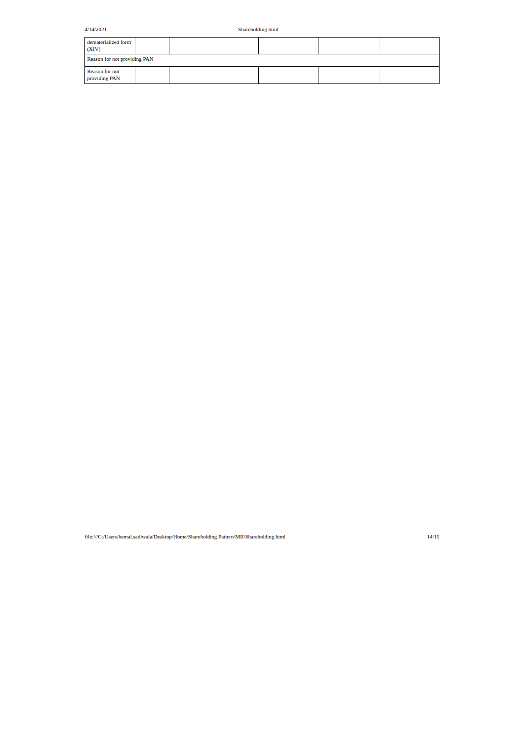4/14/2021
Shareholding.html
| dematerialized form (XIV) | | | | | |
| Reason for not providing PAN |
| Reason for not providing PAN | | | | | |
file:///C:/Users/hemal.sadiwala/Desktop/Home/Shareholding Pattern/MII/Shareholding.html
14/15